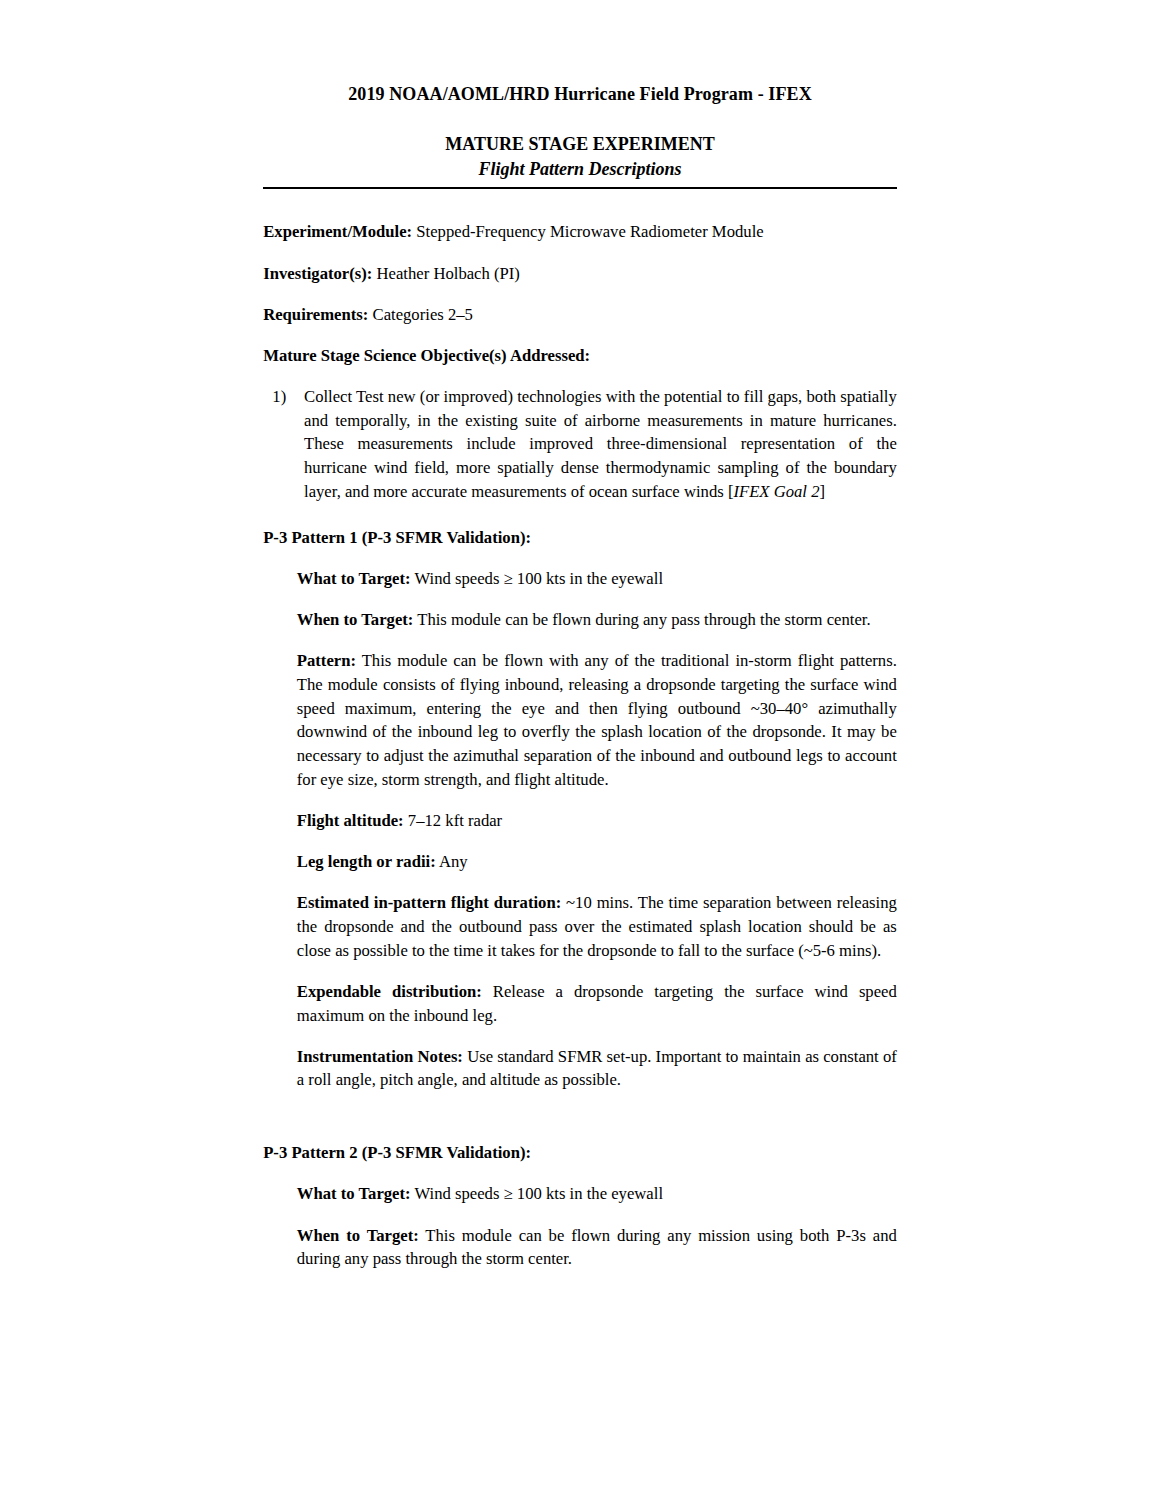2019 NOAA/AOML/HRD Hurricane Field Program - IFEX
MATURE STAGE EXPERIMENT Flight Pattern Descriptions
Experiment/Module: Stepped-Frequency Microwave Radiometer Module
Investigator(s): Heather Holbach (PI)
Requirements: Categories 2–5
Mature Stage Science Objective(s) Addressed:
1) Collect Test new (or improved) technologies with the potential to fill gaps, both spatially and temporally, in the existing suite of airborne measurements in mature hurricanes. These measurements include improved three-dimensional representation of the hurricane wind field, more spatially dense thermodynamic sampling of the boundary layer, and more accurate measurements of ocean surface winds [IFEX Goal 2]
P-3 Pattern 1 (P-3 SFMR Validation):
What to Target: Wind speeds ≥ 100 kts in the eyewall
When to Target: This module can be flown during any pass through the storm center.
Pattern: This module can be flown with any of the traditional in-storm flight patterns. The module consists of flying inbound, releasing a dropsonde targeting the surface wind speed maximum, entering the eye and then flying outbound ~30–40° azimuthally downwind of the inbound leg to overfly the splash location of the dropsonde. It may be necessary to adjust the azimuthal separation of the inbound and outbound legs to account for eye size, storm strength, and flight altitude.
Flight altitude: 7–12 kft radar
Leg length or radii: Any
Estimated in-pattern flight duration: ~10 mins. The time separation between releasing the dropsonde and the outbound pass over the estimated splash location should be as close as possible to the time it takes for the dropsonde to fall to the surface (~5-6 mins).
Expendable distribution: Release a dropsonde targeting the surface wind speed maximum on the inbound leg.
Instrumentation Notes: Use standard SFMR set-up. Important to maintain as constant of a roll angle, pitch angle, and altitude as possible.
P-3 Pattern 2 (P-3 SFMR Validation):
What to Target: Wind speeds ≥ 100 kts in the eyewall
When to Target: This module can be flown during any mission using both P-3s and during any pass through the storm center.